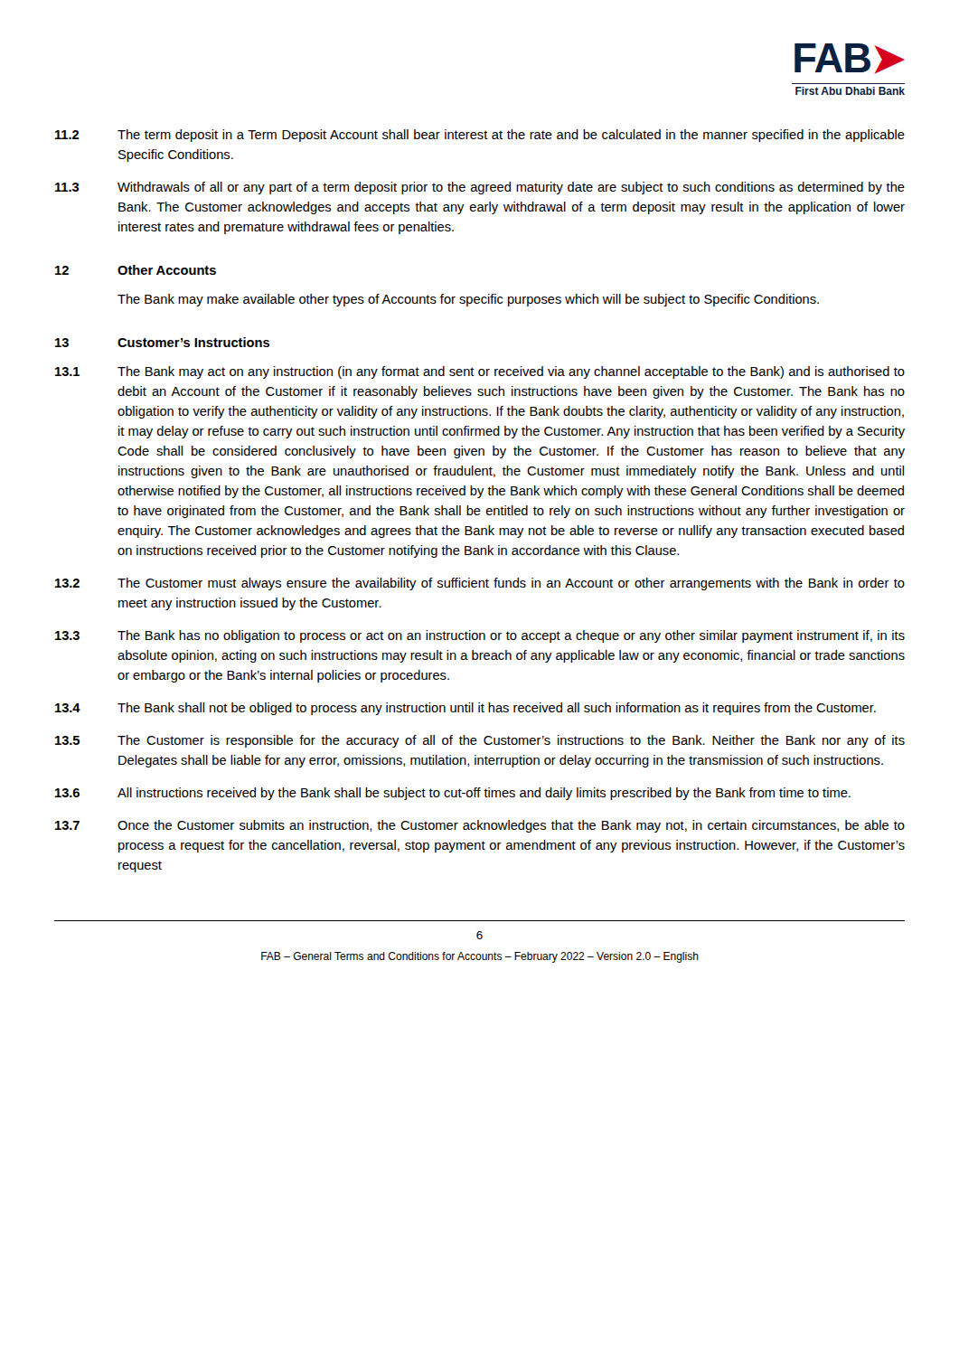FAB➤
First Abu Dhabi Bank
11.2
The term deposit in a Term Deposit Account shall bear interest at the rate and be calculated in the manner specified in the applicable Specific Conditions.
11.3
Withdrawals of all or any part of a term deposit prior to the agreed maturity date are subject to such conditions as determined by the Bank. The Customer acknowledges and accepts that any early withdrawal of a term deposit may result in the application of lower interest rates and premature withdrawal fees or penalties.
12
Other Accounts
The Bank may make available other types of Accounts for specific purposes which will be subject to Specific Conditions.
13
Customer’s Instructions
13.1
The Bank may act on any instruction (in any format and sent or received via any channel acceptable to the Bank) and is authorised to debit an Account of the Customer if it reasonably believes such instructions have been given by the Customer. The Bank has no obligation to verify the authenticity or validity of any instructions. If the Bank doubts the clarity, authenticity or validity of any instruction, it may delay or refuse to carry out such instruction until confirmed by the Customer. Any instruction that has been verified by a Security Code shall be considered conclusively to have been given by the Customer. If the Customer has reason to believe that any instructions given to the Bank are unauthorised or fraudulent, the Customer must immediately notify the Bank. Unless and until otherwise notified by the Customer, all instructions received by the Bank which comply with these General Conditions shall be deemed to have originated from the Customer, and the Bank shall be entitled to rely on such instructions without any further investigation or enquiry. The Customer acknowledges and agrees that the Bank may not be able to reverse or nullify any transaction executed based on instructions received prior to the Customer notifying the Bank in accordance with this Clause.
13.2
The Customer must always ensure the availability of sufficient funds in an Account or other arrangements with the Bank in order to meet any instruction issued by the Customer.
13.3
The Bank has no obligation to process or act on an instruction or to accept a cheque or any other similar payment instrument if, in its absolute opinion, acting on such instructions may result in a breach of any applicable law or any economic, financial or trade sanctions or embargo or the Bank’s internal policies or procedures.
13.4
The Bank shall not be obliged to process any instruction until it has received all such information as it requires from the Customer.
13.5
The Customer is responsible for the accuracy of all of the Customer’s instructions to the Bank. Neither the Bank nor any of its Delegates shall be liable for any error, omissions, mutilation, interruption or delay occurring in the transmission of such instructions.
13.6
All instructions received by the Bank shall be subject to cut-off times and daily limits prescribed by the Bank from time to time.
13.7
Once the Customer submits an instruction, the Customer acknowledges that the Bank may not, in certain circumstances, be able to process a request for the cancellation, reversal, stop payment or amendment of any previous instruction. However, if the Customer’s request
6
FAB – General Terms and Conditions for Accounts – February 2022 – Version 2.0 – English